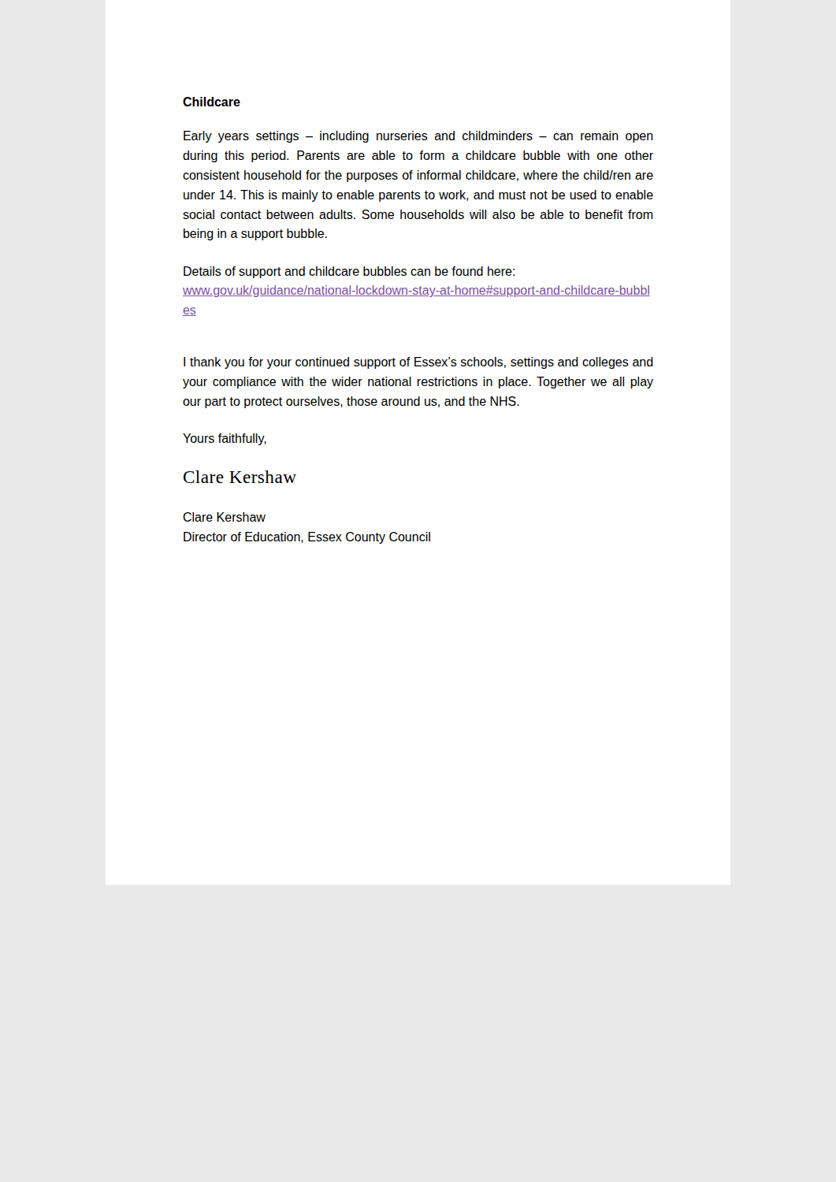Childcare
Early years settings – including nurseries and childminders – can remain open during this period. Parents are able to form a childcare bubble with one other consistent household for the purposes of informal childcare, where the child/ren are under 14. This is mainly to enable parents to work, and must not be used to enable social contact between adults. Some households will also be able to benefit from being in a support bubble.
Details of support and childcare bubbles can be found here:
www.gov.uk/guidance/national-lockdown-stay-at-home#support-and-childcare-bubbles
I thank you for your continued support of Essex’s schools, settings and colleges and your compliance with the wider national restrictions in place. Together we all play our part to protect ourselves, those around us, and the NHS.
Yours faithfully,
Clare Kershaw
Clare Kershaw
Director of Education, Essex County Council